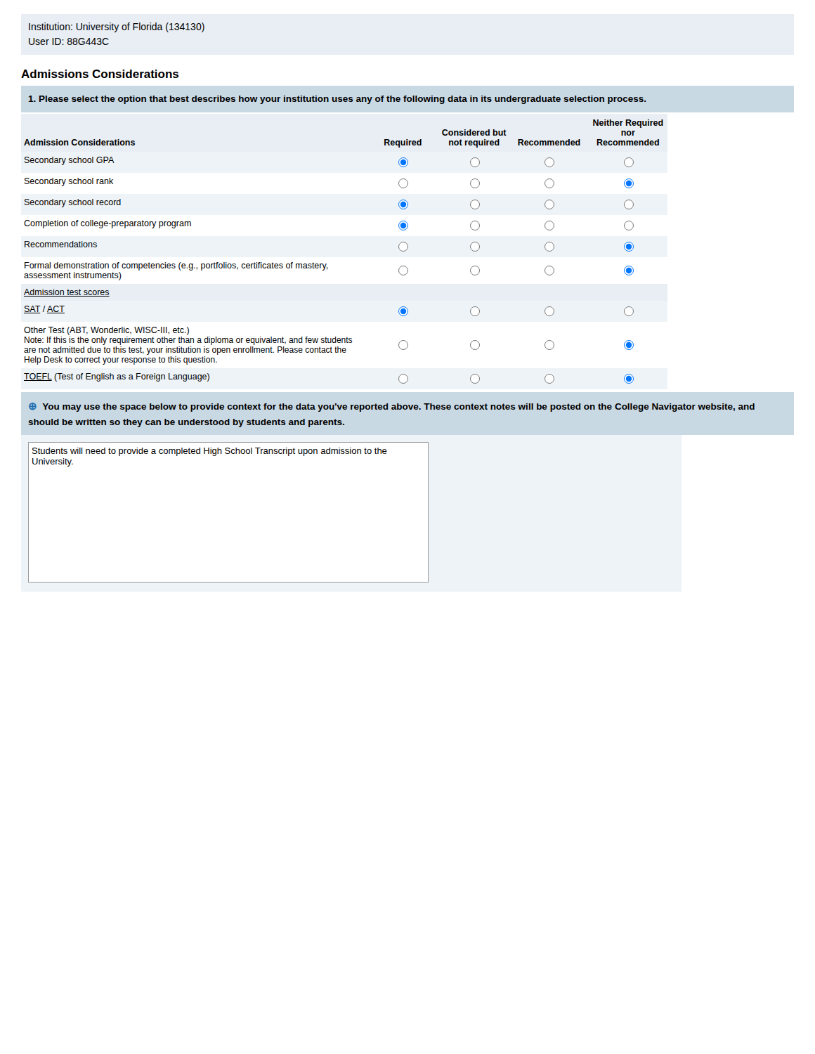Institution: University of Florida (134130)
User ID: 88G443C
Admissions Considerations
1. Please select the option that best describes how your institution uses any of the following data in its undergraduate selection process.
| Admission Considerations | Required | Considered but not required | Recommended | Neither Required nor Recommended |
| --- | --- | --- | --- | --- |
| Secondary school GPA | | | | |
| Secondary school rank | | | | |
| Secondary school record | | | | |
| Completion of college-preparatory program | | | | |
| Recommendations | | | | |
| Formal demonstration of competencies (e.g., portfolios, certificates of mastery, assessment instruments) | | | | |
| Admission test scores |
| SAT / ACT | | | | |
| Other Test (ABT, Wonderlic, WISC-III, etc.) Note: If this is the only requirement other than a diploma or equivalent, and few students are not admitted due to this test, your institution is open enrollment. Please contact the Help Desk to correct your response to this question. | | | | |
| TOEFL (Test of English as a Foreign Language) | | | | |
⊕ You may use the space below to provide context for the data you've reported above. These context notes will be posted on the College Navigator website, and should be written so they can be understood by students and parents.
Students will need to provide a completed High School Transcript upon admission to the University.